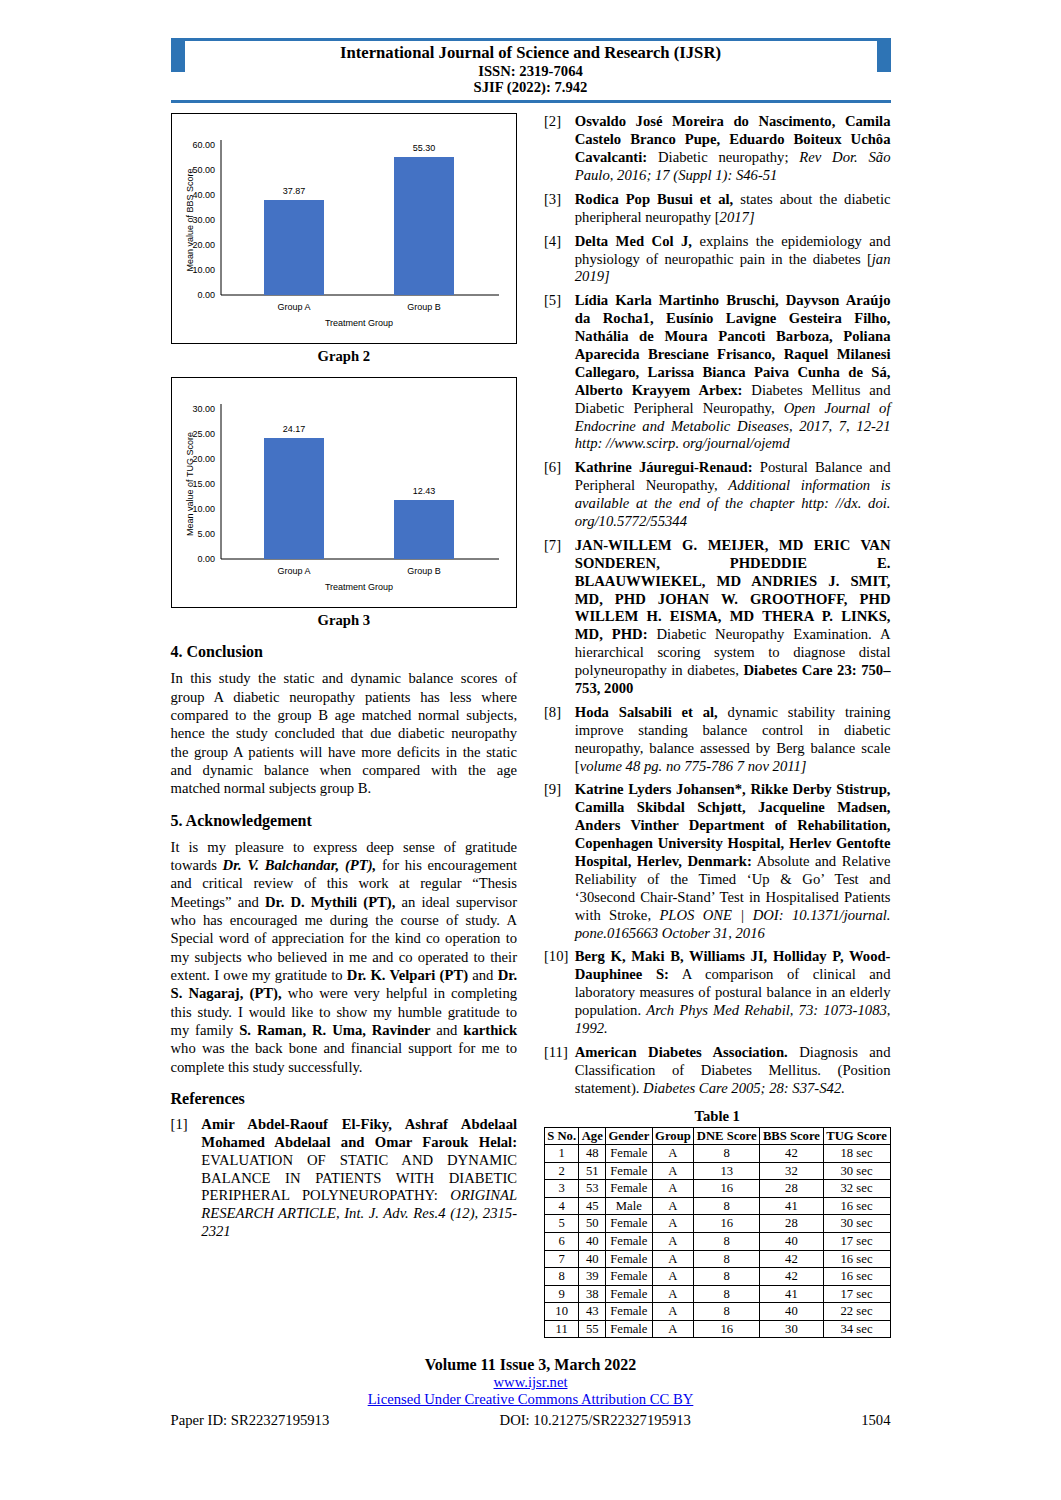International Journal of Science and Research (IJSR)
ISSN: 2319-7064
SJIF (2022): 7.942
60.00 50.00 40.00 30.00 20.00 10.00 0.00 Mean value of BBS Score 37.87 55.30 Group A Group B Treatment Group
Graph 2
30.00 25.00 20.00 15.00 10.00 5.00 0.00 Mean value of TUG Score 24.17 12.43 Group A Group B Treatment Group
Graph 3
4. Conclusion
In this study the static and dynamic balance scores of group A diabetic neuropathy patients has less where compared to the group B age matched normal subjects, hence the study concluded that due diabetic neuropathy the group A patients will have more deficits in the static and dynamic balance when compared with the age matched normal subjects group B.
5. Acknowledgement
It is my pleasure to express deep sense of gratitude towards Dr. V. Balchandar, (PT), for his encouragement and critical review of this work at regular “Thesis Meetings” and Dr. D. Mythili (PT), an ideal supervisor who has encouraged me during the course of study. A Special word of appreciation for the kind co operation to my subjects who believed in me and co operated to their extent. I owe my gratitude to Dr. K. Velpari (PT) and Dr. S. Nagaraj, (PT), who were very helpful in completing this study. I would like to show my humble gratitude to my family S. Raman, R. Uma, Ravinder and karthick who was the back bone and financial support for me to complete this study successfully.
References
Amir Abdel-Raouf El-Fiky, Ashraf Abdelaal Mohamed Abdelaal and Omar Farouk Helal: EVALUATION OF STATIC AND DYNAMIC BALANCE IN PATIENTS WITH DIABETIC PERIPHERAL POLYNEUROPATHY: ORIGINAL RESEARCH ARTICLE, Int. J. Adv. Res.4 (12), 2315-2321
Osvaldo José Moreira do Nascimento, Camila Castelo Branco Pupe, Eduardo Boiteux Uchôa Cavalcanti: Diabetic neuropathy; Rev Dor. São Paulo, 2016; 17 (Suppl 1): S46-51
Rodica Pop Busui et al, states about the diabetic pheripheral neuropathy [2017]
Delta Med Col J, explains the epidemiology and physiology of neuropathic pain in the diabetes [jan 2019]
Lídia Karla Martinho Bruschi, Dayvson Araújo da Rocha1, Eusínio Lavigne Gesteira Filho, Nathália de Moura Pancoti Barboza, Poliana Aparecida Bresciane Frisanco, Raquel Milanesi Callegaro, Larissa Bianca Paiva Cunha de Sá, Alberto Krayyem Arbex: Diabetes Mellitus and Diabetic Peripheral Neuropathy, Open Journal of Endocrine and Metabolic Diseases, 2017, 7, 12-21 http: //www.scirp. org/journal/ojemd
Kathrine Jáuregui-Renaud: Postural Balance and Peripheral Neuropathy, Additional information is available at the end of the chapter http: //dx. doi. org/10.5772/55344
JAN-WILLEM G. MEIJER, MD ERIC VAN SONDEREN, PHDEDDIE E. BLAAUWWIEKEL, MD ANDRIES J. SMIT, MD, PHD JOHAN W. GROOTHOFF, PHD WILLEM H. EISMA, MD THERA P. LINKS, MD, PHD: Diabetic Neuropathy Examination. A hierarchical scoring system to diagnose distal polyneuropathy in diabetes, Diabetes Care 23: 750–753, 2000
Hoda Salsabili et al, dynamic stability training improve standing balance control in diabetic neuropathy, balance assessed by Berg balance scale [volume 48 pg. no 775-786 7 nov 2011]
Katrine Lyders Johansen*, Rikke Derby Stistrup, Camilla Skibdal Schjøtt, Jacqueline Madsen, Anders Vinther Department of Rehabilitation, Copenhagen University Hospital, Herlev Gentofte Hospital, Herlev, Denmark: Absolute and Relative Reliability of the Timed ‘Up & Go’ Test and ‘30second Chair-Stand’ Test in Hospitalised Patients with Stroke, PLOS ONE | DOI: 10.1371/journal. pone.0165663 October 31, 2016
Berg K, Maki B, Williams JI, Holliday P, Wood-Dauphinee S: A comparison of clinical and laboratory measures of postural balance in an elderly population. Arch Phys Med Rehabil, 73: 1073-1083, 1992.
American Diabetes Association. Diagnosis and Classification of Diabetes Mellitus. (Position statement). Diabetes Care 2005; 28: S37-S42.
Table 1
| S No. | Age | Gender | Group | DNE Score | BBS Score | TUG Score |
| --- | --- | --- | --- | --- | --- | --- |
| 1 | 48 | Female | A | 8 | 42 | 18 sec |
| 2 | 51 | Female | A | 13 | 32 | 30 sec |
| 3 | 53 | Female | A | 16 | 28 | 32 sec |
| 4 | 45 | Male | A | 8 | 41 | 16 sec |
| 5 | 50 | Female | A | 16 | 28 | 30 sec |
| 6 | 40 | Female | A | 8 | 40 | 17 sec |
| 7 | 40 | Female | A | 8 | 42 | 16 sec |
| 8 | 39 | Female | A | 8 | 42 | 16 sec |
| 9 | 38 | Female | A | 8 | 41 | 17 sec |
| 10 | 43 | Female | A | 8 | 40 | 22 sec |
| 11 | 55 | Female | A | 16 | 30 | 34 sec |
Volume 11 Issue 3, March 2022
www.ijsr.net
Licensed Under Creative Commons Attribution CC BY
Paper ID: SR22327195913
DOI: 10.21275/SR22327195913
1504